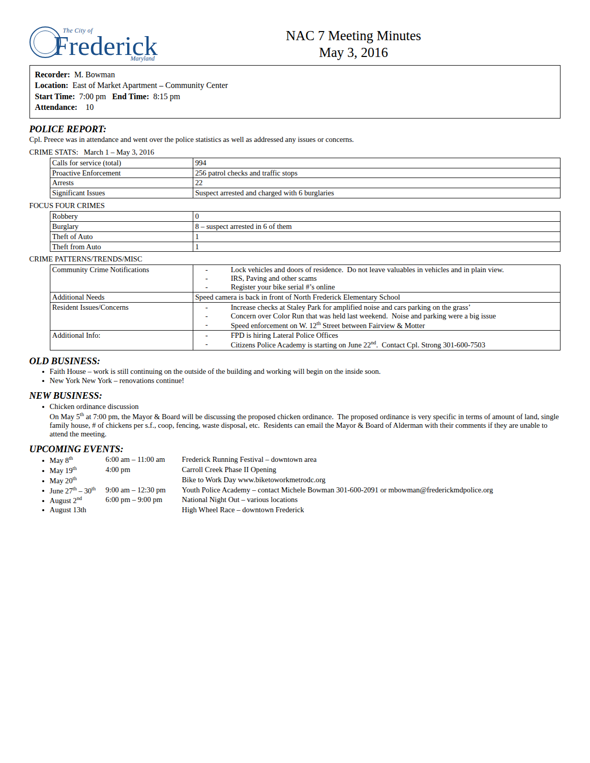The City of
Frederick
Maryland
NAC 7 Meeting Minutes
May 3, 2016
Recorder: M. Bowman
Location: East of Market Apartment – Community Center
Start Time: 7:00 pm End Time: 8:15 pm
Attendance: 10
POLICE REPORT:
Cpl. Preece was in attendance and went over the police statistics as well as addressed any issues or concerns.
CRIME STATS: March 1 – May 3, 2016
| Calls for service (total) | 994 |
| Proactive Enforcement | 256 patrol checks and traffic stops |
| Arrests | 22 |
| Significant Issues | Suspect arrested and charged with 6 burglaries |
FOCUS FOUR CRIMES
| Robbery | 0 |
| Burglary | 8 – suspect arrested in 6 of them |
| Theft of Auto | 1 |
| Theft from Auto | 1 |
CRIME PATTERNS/TRENDS/MISC
| Community Crime Notifications | Lock vehicles and doors of residence. Do not leave valuables in vehicles and in plain view. IRS, Paving and other scams Register your bike serial #’s online |
| Additional Needs | Speed camera is back in front of North Frederick Elementary School |
| Resident Issues/Concerns | Increase checks at Staley Park for amplified noise and cars parking on the grass’ Concern over Color Run that was held last weekend. Noise and parking were a big issue Speed enforcement on W. 12 th Street between Fairview & Motter |
| Additional Info: | FPD is hiring Lateral Police Offices Citizens Police Academy is starting on June 22 nd . Contact Cpl. Strong 301-600-7503 |
OLD BUSINESS:
Faith House – work is still continuing on the outside of the building and working will begin on the inside soon.
New York New York – renovations continue!
NEW BUSINESS:
Chicken ordinance discussion
On May 5th at 7:00 pm, the Mayor & Board will be discussing the proposed chicken ordinance. The proposed ordinance is very specific in terms of amount of land, single family house, # of chickens per s.f., coop, fencing, waste disposal, etc. Residents can email the Mayor & Board of Alderman with their comments if they are unable to attend the meeting.
UPCOMING EVENTS:
May 8th
6:00 am – 11:00 am
Frederick Running Festival – downtown area
May 19th
4:00 pm
Carroll Creek Phase II Opening
May 20th
Bike to Work Day www.biketoworkmetrodc.org
June 27th – 30th
9:00 am – 12:30 pm
Youth Police Academy – contact Michele Bowman 301-600-2091 or mbowman@frederickmdpolice.org
August 2nd
6:00 pm – 9:00 pm
National Night Out – various locations
August 13th
High Wheel Race – downtown Frederick